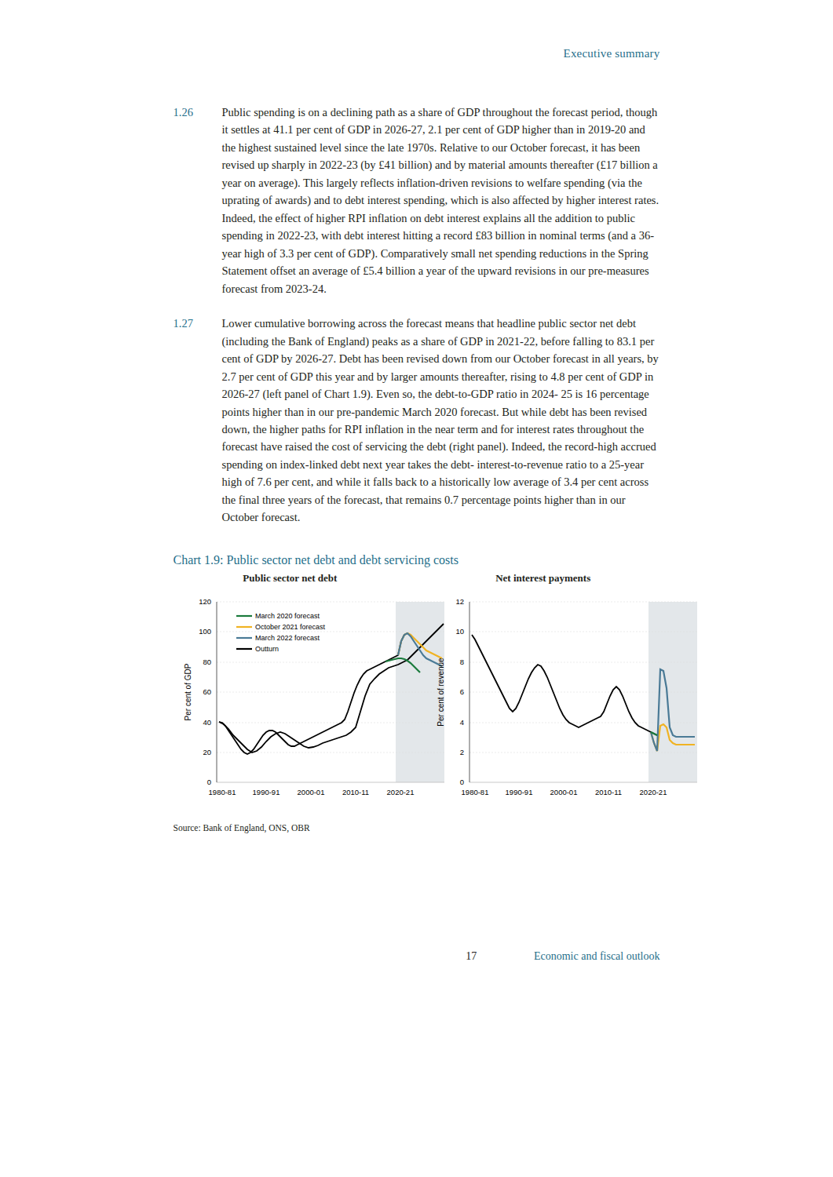Executive summary
1.26
Public spending is on a declining path as a share of GDP throughout the forecast period, though it settles at 41.1 per cent of GDP in 2026-27, 2.1 per cent of GDP higher than in 2019-20 and the highest sustained level since the late 1970s. Relative to our October forecast, it has been revised up sharply in 2022-23 (by £41 billion) and by material amounts thereafter (£17 billion a year on average). This largely reflects inflation-driven revisions to welfare spending (via the uprating of awards) and to debt interest spending, which is also affected by higher interest rates. Indeed, the effect of higher RPI inflation on debt interest explains all the addition to public spending in 2022-23, with debt interest hitting a record £83 billion in nominal terms (and a 36-year high of 3.3 per cent of GDP). Comparatively small net spending reductions in the Spring Statement offset an average of £5.4 billion a year of the upward revisions in our pre-measures forecast from 2023-24.
1.27
Lower cumulative borrowing across the forecast means that headline public sector net debt (including the Bank of England) peaks as a share of GDP in 2021-22, before falling to 83.1 per cent of GDP by 2026-27. Debt has been revised down from our October forecast in all years, by 2.7 per cent of GDP this year and by larger amounts thereafter, rising to 4.8 per cent of GDP in 2026-27 (left panel of Chart 1.9). Even so, the debt-to-GDP ratio in 2024- 25 is 16 percentage points higher than in our pre-pandemic March 2020 forecast. But while debt has been revised down, the higher paths for RPI inflation in the near term and for interest rates throughout the forecast have raised the cost of servicing the debt (right panel). Indeed, the record-high accrued spending on index-linked debt next year takes the debt- interest-to-revenue ratio to a 25-year high of 7.6 per cent, and while it falls back to a historically low average of 3.4 per cent across the final three years of the forecast, that remains 0.7 percentage points higher than in our October forecast.
Chart 1.9: Public sector net debt and debt servicing costs
Public sector net debt
0 20 40 60 80 100 120 Per cent of GDP 1980-81 1990-91 2000-01 2010-11 2020-21 March 2020 forecast October 2021 forecast March 2022 forecast Outturn
Net interest payments
0 2 4 6 8 10 12 Per cent of revenue 1980-81 1990-91 2000-01 2010-11 2020-21
Source: Bank of England, ONS, OBR
17
Economic and fiscal outlook